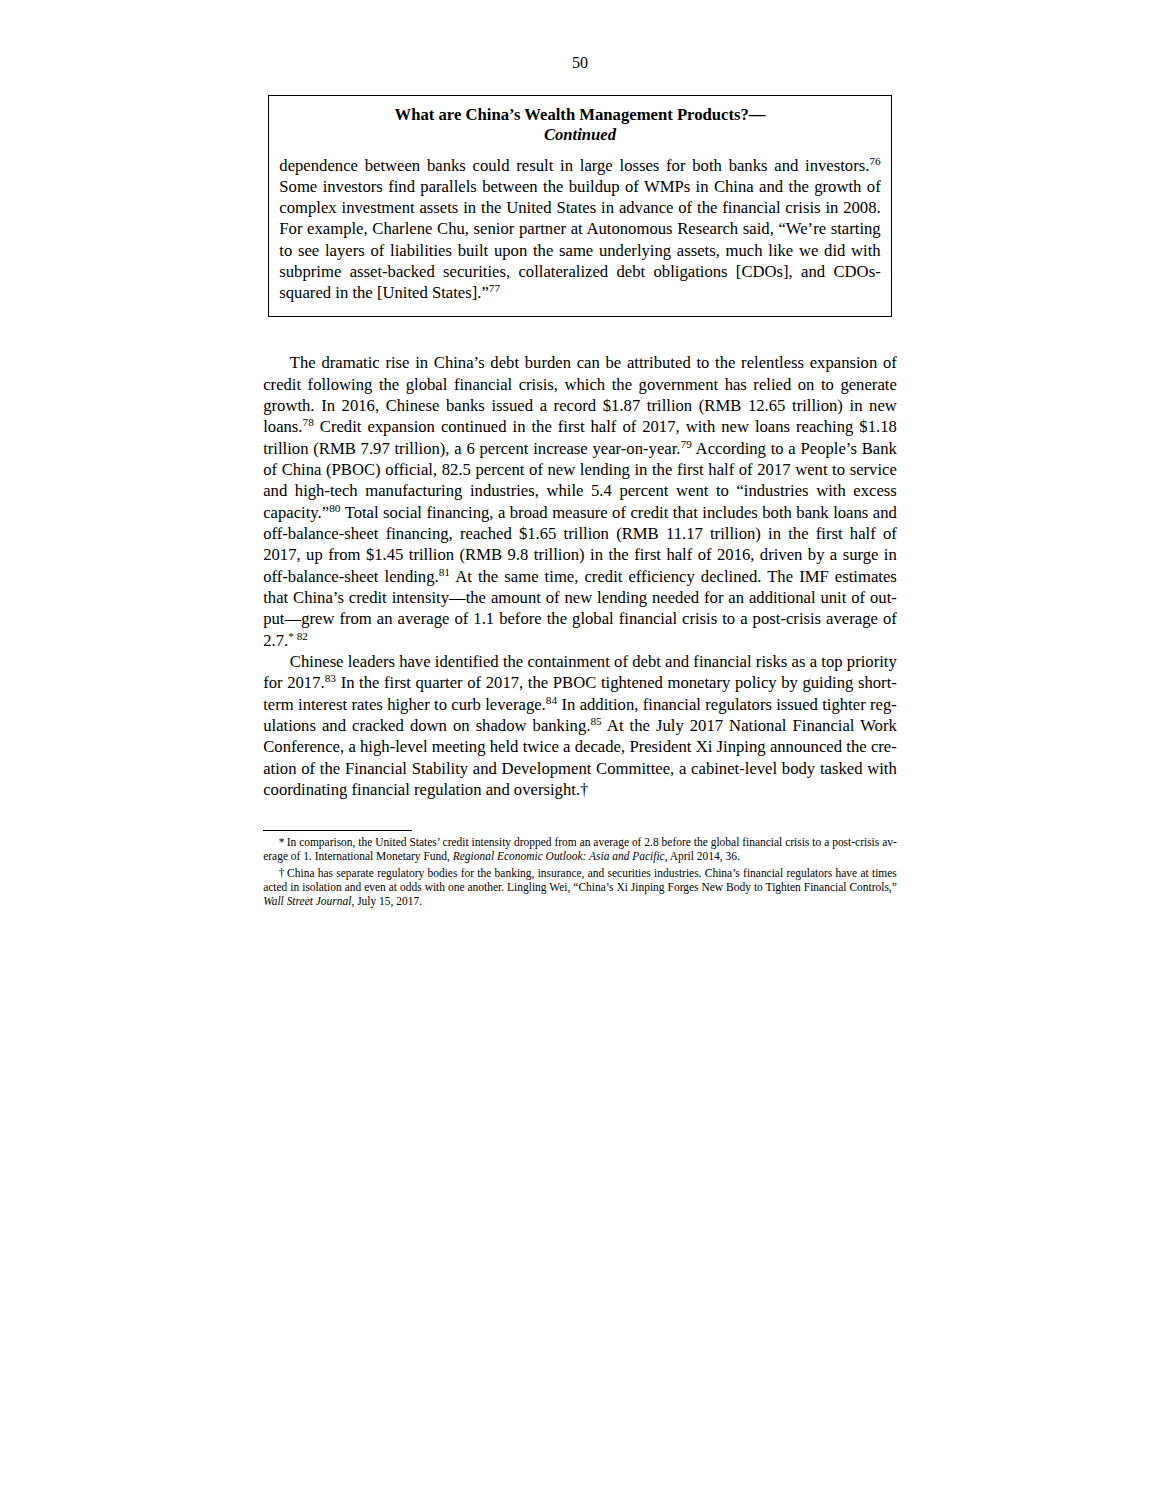50
What are China’s Wealth Management Products?—Continued
dependence between banks could result in large losses for both banks and investors.76 Some investors find parallels between the buildup of WMPs in China and the growth of complex investment assets in the United States in advance of the financial crisis in 2008. For example, Charlene Chu, senior partner at Autonomous Research said, “We’re starting to see layers of liabilities built upon the same underlying assets, much like we did with subprime asset-backed securities, collateralized debt obligations [CDOs], and CDOs-squared in the [United States].”77
The dramatic rise in China’s debt burden can be attributed to the relentless expansion of credit following the global financial crisis, which the government has relied on to generate growth. In 2016, Chinese banks issued a record $1.87 trillion (RMB 12.65 trillion) in new loans.78 Credit expansion continued in the first half of 2017, with new loans reaching $1.18 trillion (RMB 7.97 trillion), a 6 percent increase year-on-year.79 According to a People’s Bank of China (PBOC) official, 82.5 percent of new lending in the first half of 2017 went to service and high-tech manufacturing industries, while 5.4 percent went to “industries with excess capacity.”80 Total social financing, a broad measure of credit that includes both bank loans and off-balance-sheet financing, reached $1.65 trillion (RMB 11.17 trillion) in the first half of 2017, up from $1.45 trillion (RMB 9.8 trillion) in the first half of 2016, driven by a surge in off-balance-sheet lending.81 At the same time, credit efficiency declined. The IMF estimates that China’s credit intensity—the amount of new lending needed for an additional unit of output—grew from an average of 1.1 before the global financial crisis to a post-crisis average of 2.7.* 82
Chinese leaders have identified the containment of debt and financial risks as a top priority for 2017.83 In the first quarter of 2017, the PBOC tightened monetary policy by guiding short-term interest rates higher to curb leverage.84 In addition, financial regulators issued tighter regulations and cracked down on shadow banking.85 At the July 2017 National Financial Work Conference, a high-level meeting held twice a decade, President Xi Jinping announced the creation of the Financial Stability and Development Committee, a cabinet-level body tasked with coordinating financial regulation and oversight.†
* In comparison, the United States’ credit intensity dropped from an average of 2.8 before the global financial crisis to a post-crisis average of 1. International Monetary Fund, Regional Economic Outlook: Asia and Pacific, April 2014, 36.
† China has separate regulatory bodies for the banking, insurance, and securities industries. China’s financial regulators have at times acted in isolation and even at odds with one another. Lingling Wei, “China’s Xi Jinping Forges New Body to Tighten Financial Controls,” Wall Street Journal, July 15, 2017.